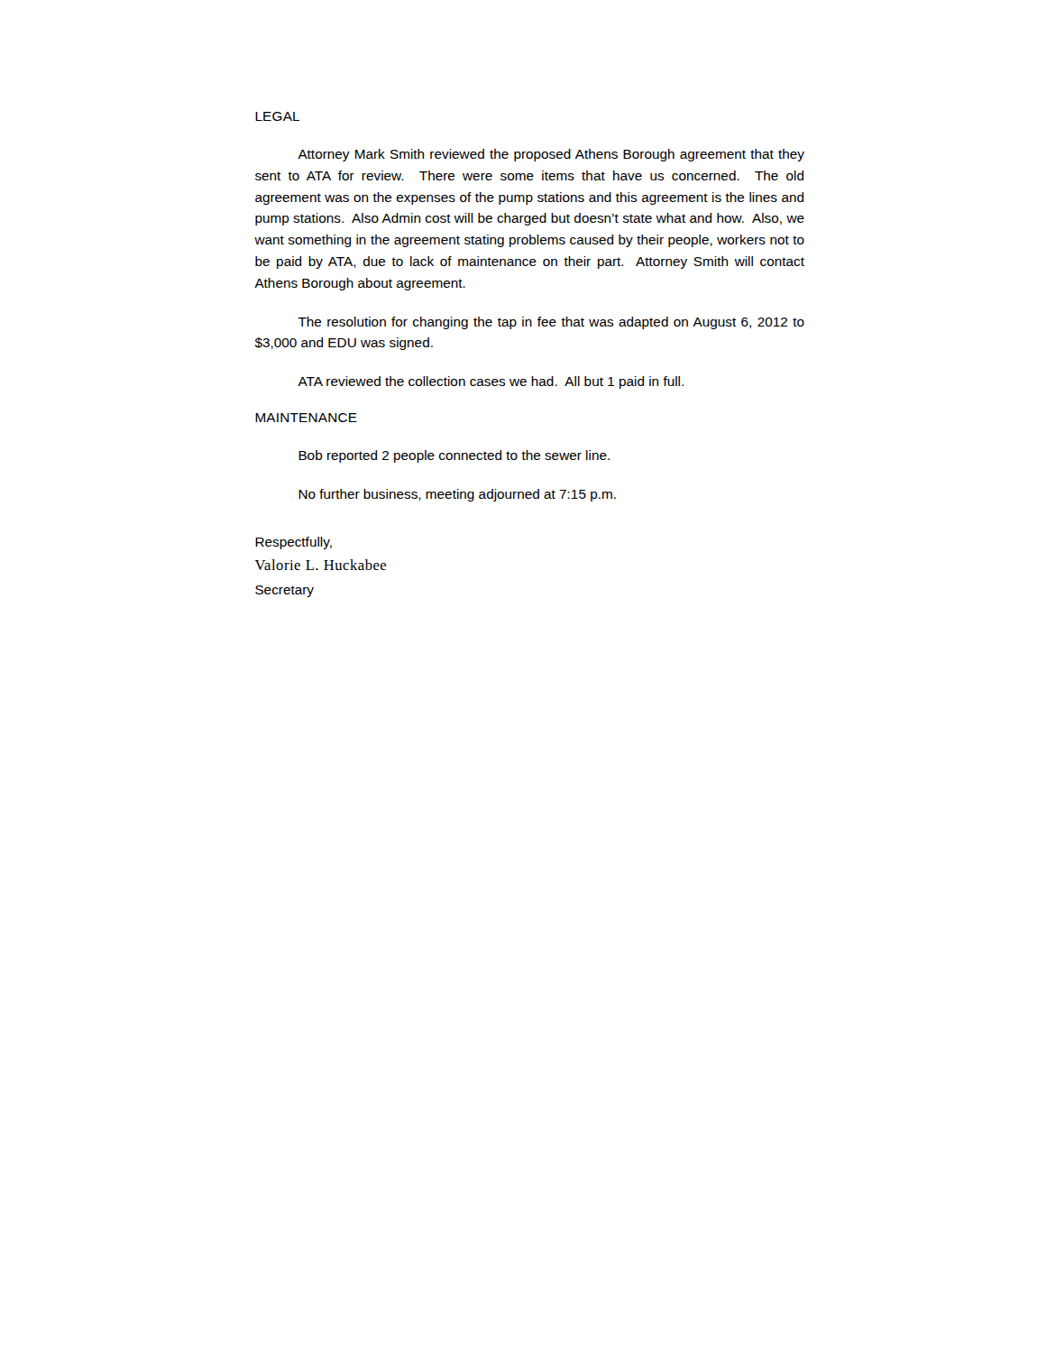LEGAL
Attorney Mark Smith reviewed the proposed Athens Borough agreement that they sent to ATA for review. There were some items that have us concerned. The old agreement was on the expenses of the pump stations and this agreement is the lines and pump stations. Also Admin cost will be charged but doesn’t state what and how. Also, we want something in the agreement stating problems caused by their people, workers not to be paid by ATA, due to lack of maintenance on their part. Attorney Smith will contact Athens Borough about agreement.
The resolution for changing the tap in fee that was adapted on August 6, 2012 to $3,000 and EDU was signed.
ATA reviewed the collection cases we had. All but 1 paid in full.
MAINTENANCE
Bob reported 2 people connected to the sewer line.
No further business, meeting adjourned at 7:15 p.m.
Respectfully,
Valorie L. Huckabee
Secretary